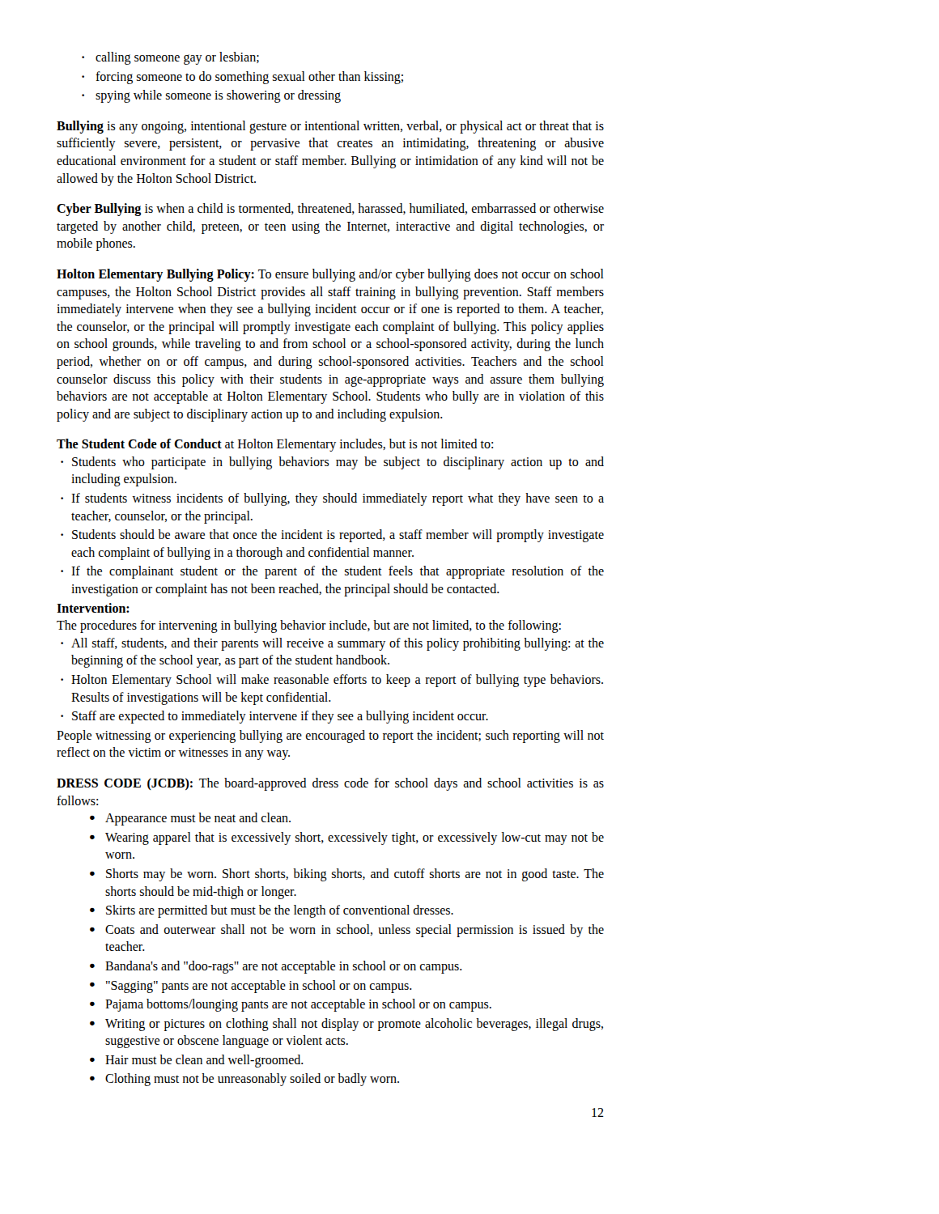calling someone gay or lesbian;
forcing someone to do something sexual other than kissing;
spying while someone is showering or dressing
Bullying is any ongoing, intentional gesture or intentional written, verbal, or physical act or threat that is sufficiently severe, persistent, or pervasive that creates an intimidating, threatening or abusive educational environment for a student or staff member. Bullying or intimidation of any kind will not be allowed by the Holton School District.
Cyber Bullying is when a child is tormented, threatened, harassed, humiliated, embarrassed or otherwise targeted by another child, preteen, or teen using the Internet, interactive and digital technologies, or mobile phones.
Holton Elementary Bullying Policy: To ensure bullying and/or cyber bullying does not occur on school campuses, the Holton School District provides all staff training in bullying prevention. Staff members immediately intervene when they see a bullying incident occur or if one is reported to them. A teacher, the counselor, or the principal will promptly investigate each complaint of bullying. This policy applies on school grounds, while traveling to and from school or a school-sponsored activity, during the lunch period, whether on or off campus, and during school-sponsored activities. Teachers and the school counselor discuss this policy with their students in age-appropriate ways and assure them bullying behaviors are not acceptable at Holton Elementary School. Students who bully are in violation of this policy and are subject to disciplinary action up to and including expulsion.
The Student Code of Conduct at Holton Elementary includes, but is not limited to:
Students who participate in bullying behaviors may be subject to disciplinary action up to and including expulsion.
If students witness incidents of bullying, they should immediately report what they have seen to a teacher, counselor, or the principal.
Students should be aware that once the incident is reported, a staff member will promptly investigate each complaint of bullying in a thorough and confidential manner.
If the complainant student or the parent of the student feels that appropriate resolution of the investigation or complaint has not been reached, the principal should be contacted.
Intervention:
The procedures for intervening in bullying behavior include, but are not limited, to the following:
All staff, students, and their parents will receive a summary of this policy prohibiting bullying: at the beginning of the school year, as part of the student handbook.
Holton Elementary School will make reasonable efforts to keep a report of bullying type behaviors. Results of investigations will be kept confidential.
Staff are expected to immediately intervene if they see a bullying incident occur.
People witnessing or experiencing bullying are encouraged to report the incident; such reporting will not reflect on the victim or witnesses in any way.
DRESS CODE (JCDB): The board-approved dress code for school days and school activities is as follows:
Appearance must be neat and clean.
Wearing apparel that is excessively short, excessively tight, or excessively low-cut may not be worn.
Shorts may be worn. Short shorts, biking shorts, and cutoff shorts are not in good taste. The shorts should be mid-thigh or longer.
Skirts are permitted but must be the length of conventional dresses.
Coats and outerwear shall not be worn in school, unless special permission is issued by the teacher.
Bandana's and "doo-rags" are not acceptable in school or on campus.
"Sagging" pants are not acceptable in school or on campus.
Pajama bottoms/lounging pants are not acceptable in school or on campus.
Writing or pictures on clothing shall not display or promote alcoholic beverages, illegal drugs, suggestive or obscene language or violent acts.
Hair must be clean and well-groomed.
Clothing must not be unreasonably soiled or badly worn.
12